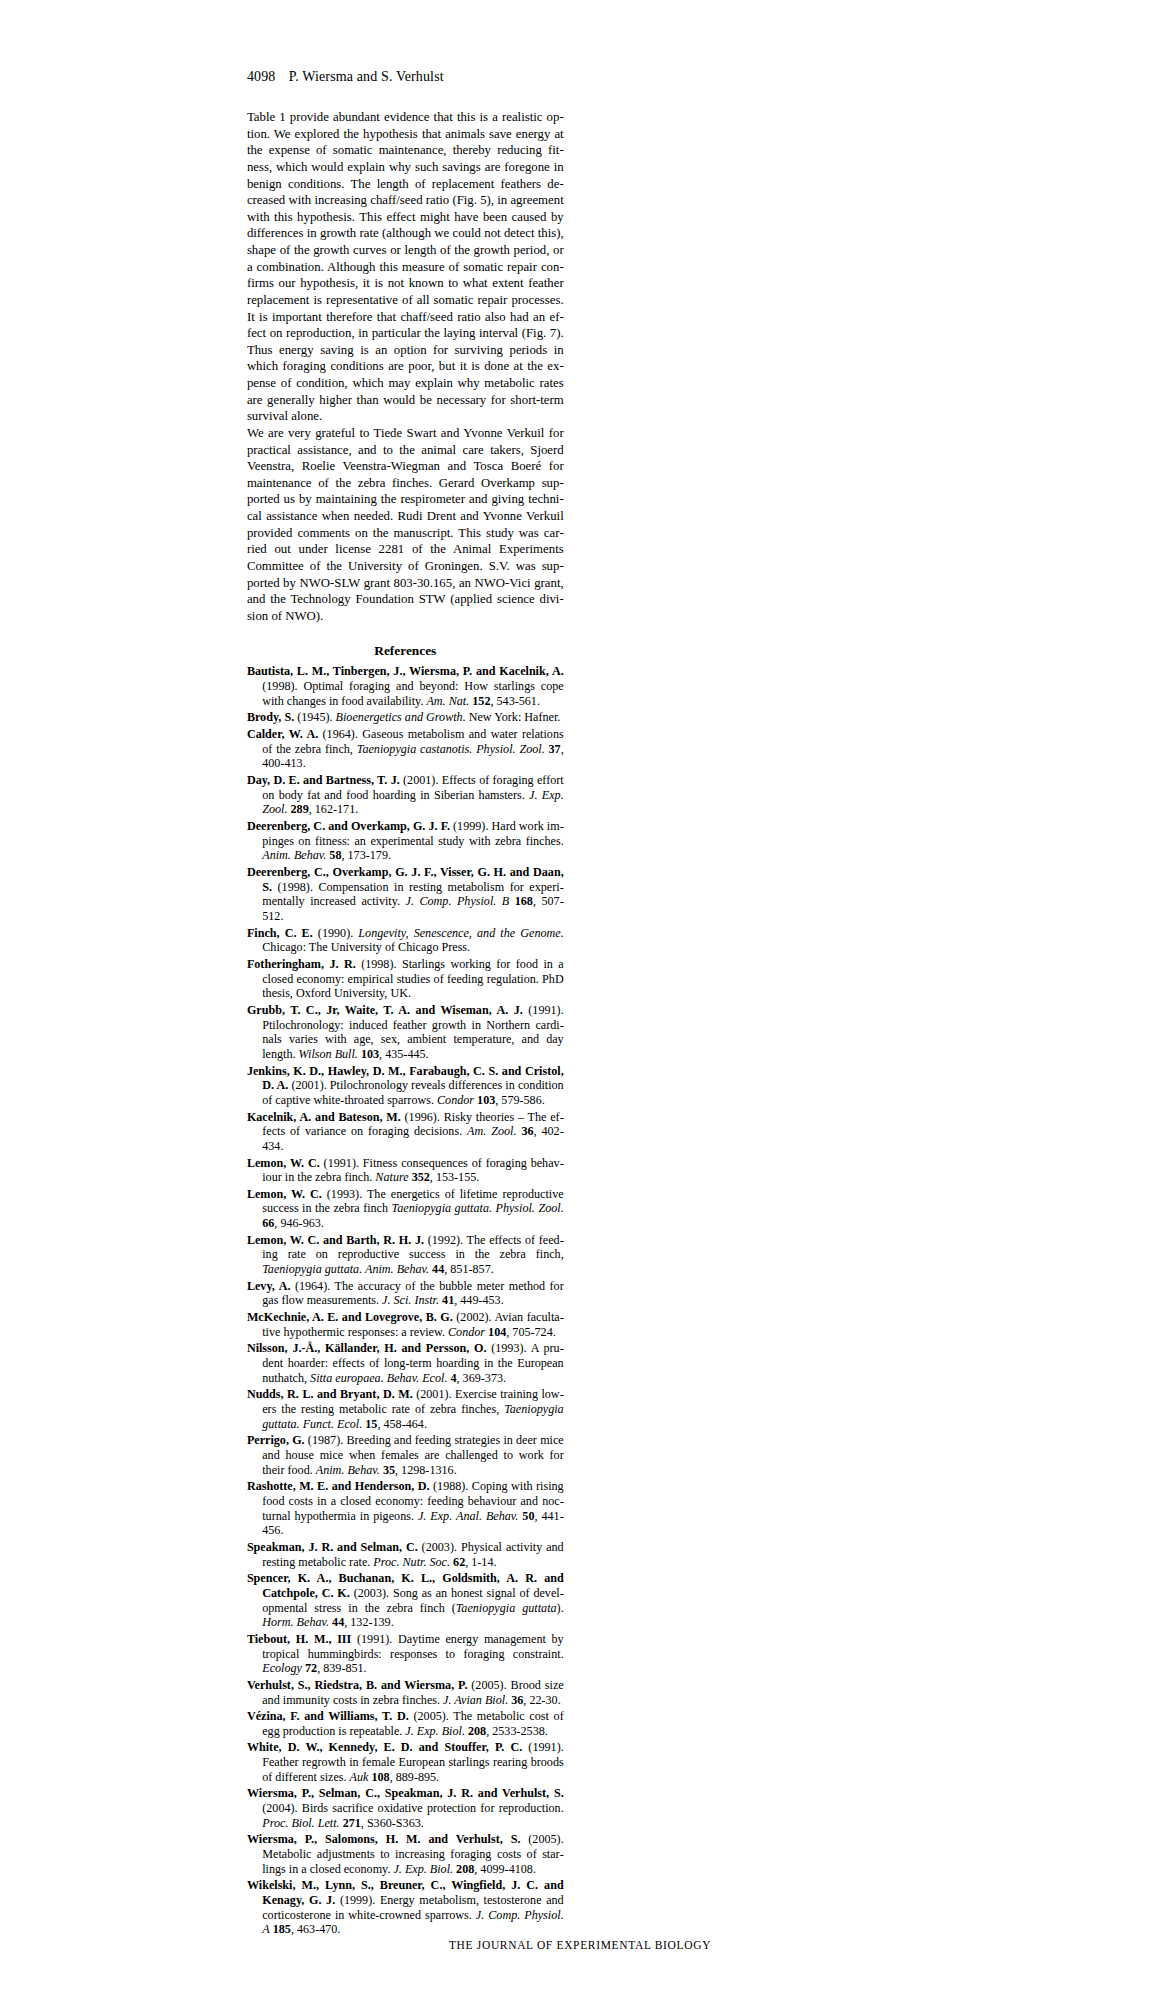4098 P. Wiersma and S. Verhulst
Table 1 provide abundant evidence that this is a realistic option. We explored the hypothesis that animals save energy at the expense of somatic maintenance, thereby reducing fitness, which would explain why such savings are foregone in benign conditions. The length of replacement feathers decreased with increasing chaff/seed ratio (Fig. 5), in agreement with this hypothesis. This effect might have been caused by differences in growth rate (although we could not detect this), shape of the growth curves or length of the growth period, or a combination. Although this measure of somatic repair confirms our hypothesis, it is not known to what extent feather replacement is representative of all somatic repair processes. It is important therefore that chaff/seed ratio also had an effect on reproduction, in particular the laying interval (Fig. 7). Thus energy saving is an option for surviving periods in which foraging conditions are poor, but it is done at the expense of condition, which may explain why metabolic rates are generally higher than would be necessary for short-term survival alone.
We are very grateful to Tiede Swart and Yvonne Verkuil for practical assistance, and to the animal care takers, Sjoerd Veenstra, Roelie Veenstra-Wiegman and Tosca Boeré for maintenance of the zebra finches. Gerard Overkamp supported us by maintaining the respirometer and giving technical assistance when needed. Rudi Drent and Yvonne Verkuil provided comments on the manuscript. This study was carried out under license 2281 of the Animal Experiments Committee of the University of Groningen. S.V. was supported by NWO-SLW grant 803-30.165, an NWO-Vici grant, and the Technology Foundation STW (applied science division of NWO).
References
Bautista, L. M., Tinbergen, J., Wiersma, P. and Kacelnik, A. (1998). Optimal foraging and beyond: How starlings cope with changes in food availability. Am. Nat. 152, 543-561.
Brody, S. (1945). Bioenergetics and Growth. New York: Hafner.
Calder, W. A. (1964). Gaseous metabolism and water relations of the zebra finch, Taeniopygia castanotis. Physiol. Zool. 37, 400-413.
Day, D. E. and Bartness, T. J. (2001). Effects of foraging effort on body fat and food hoarding in Siberian hamsters. J. Exp. Zool. 289, 162-171.
Deerenberg, C. and Overkamp, G. J. F. (1999). Hard work impinges on fitness: an experimental study with zebra finches. Anim. Behav. 58, 173-179.
Deerenberg, C., Overkamp, G. J. F., Visser, G. H. and Daan, S. (1998). Compensation in resting metabolism for experimentally increased activity. J. Comp. Physiol. B 168, 507-512.
Finch, C. E. (1990). Longevity, Senescence, and the Genome. Chicago: The University of Chicago Press.
Fotheringham, J. R. (1998). Starlings working for food in a closed economy: empirical studies of feeding regulation. PhD thesis, Oxford University, UK.
Grubb, T. C., Jr, Waite, T. A. and Wiseman, A. J. (1991). Ptilochronology: induced feather growth in Northern cardinals varies with age, sex, ambient temperature, and day length. Wilson Bull. 103, 435-445.
Jenkins, K. D., Hawley, D. M., Farabaugh, C. S. and Cristol, D. A. (2001). Ptilochronology reveals differences in condition of captive white-throated sparrows. Condor 103, 579-586.
Kacelnik, A. and Bateson, M. (1996). Risky theories – The effects of variance on foraging decisions. Am. Zool. 36, 402-434.
Lemon, W. C. (1991). Fitness consequences of foraging behaviour in the zebra finch. Nature 352, 153-155.
Lemon, W. C. (1993). The energetics of lifetime reproductive success in the zebra finch Taeniopygia guttata. Physiol. Zool. 66, 946-963.
Lemon, W. C. and Barth, R. H. J. (1992). The effects of feeding rate on reproductive success in the zebra finch, Taeniopygia guttata. Anim. Behav. 44, 851-857.
Levy, A. (1964). The accuracy of the bubble meter method for gas flow measurements. J. Sci. Instr. 41, 449-453.
McKechnie, A. E. and Lovegrove, B. G. (2002). Avian facultative hypothermic responses: a review. Condor 104, 705-724.
Nilsson, J.-Å., Källander, H. and Persson, O. (1993). A prudent hoarder: effects of long-term hoarding in the European nuthatch, Sitta europaea. Behav. Ecol. 4, 369-373.
Nudds, R. L. and Bryant, D. M. (2001). Exercise training lowers the resting metabolic rate of zebra finches, Taeniopygia guttata. Funct. Ecol. 15, 458-464.
Perrigo, G. (1987). Breeding and feeding strategies in deer mice and house mice when females are challenged to work for their food. Anim. Behav. 35, 1298-1316.
Rashotte, M. E. and Henderson, D. (1988). Coping with rising food costs in a closed economy: feeding behaviour and nocturnal hypothermia in pigeons. J. Exp. Anal. Behav. 50, 441-456.
Speakman, J. R. and Selman, C. (2003). Physical activity and resting metabolic rate. Proc. Nutr. Soc. 62, 1-14.
Spencer, K. A., Buchanan, K. L., Goldsmith, A. R. and Catchpole, C. K. (2003). Song as an honest signal of developmental stress in the zebra finch (Taeniopygia guttata). Horm. Behav. 44, 132-139.
Tiebout, H. M., III (1991). Daytime energy management by tropical hummingbirds: responses to foraging constraint. Ecology 72, 839-851.
Verhulst, S., Riedstra, B. and Wiersma, P. (2005). Brood size and immunity costs in zebra finches. J. Avian Biol. 36, 22-30.
Vézina, F. and Williams, T. D. (2005). The metabolic cost of egg production is repeatable. J. Exp. Biol. 208, 2533-2538.
White, D. W., Kennedy, E. D. and Stouffer, P. C. (1991). Feather regrowth in female European starlings rearing broods of different sizes. Auk 108, 889-895.
Wiersma, P., Selman, C., Speakman, J. R. and Verhulst, S. (2004). Birds sacrifice oxidative protection for reproduction. Proc. Biol. Lett. 271, S360-S363.
Wiersma, P., Salomons, H. M. and Verhulst, S. (2005). Metabolic adjustments to increasing foraging costs of starlings in a closed economy. J. Exp. Biol. 208, 4099-4108.
Wikelski, M., Lynn, S., Breuner, C., Wingfield, J. C. and Kenagy, G. J. (1999). Energy metabolism, testosterone and corticosterone in white-crowned sparrows. J. Comp. Physiol. A 185, 463-470.
THE JOURNAL OF EXPERIMENTAL BIOLOGY